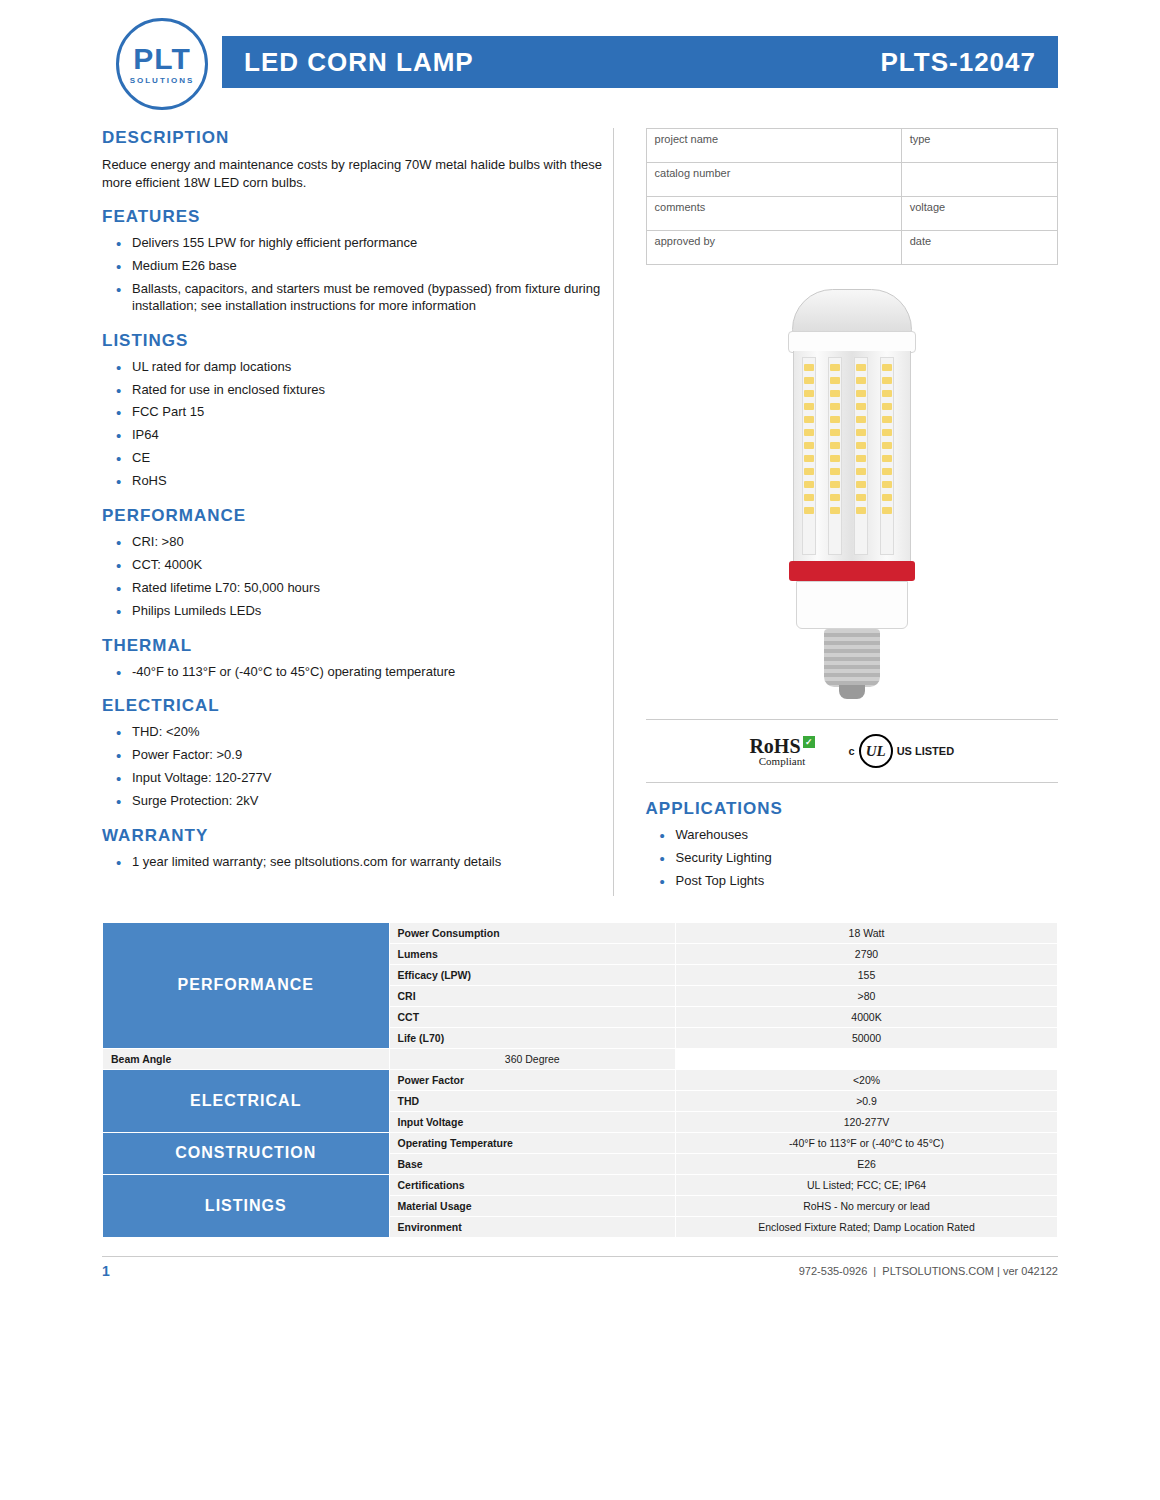PLT SOLUTIONS
LED CORN LAMP
PLTS-12047
DESCRIPTION
Reduce energy and maintenance costs by replacing 70W metal halide bulbs with these more efficient 18W LED corn bulbs.
FEATURES
Delivers 155 LPW for highly efficient performance
Medium E26 base
Ballasts, capacitors, and starters must be removed (bypassed) from fixture during installation; see installation instructions for more information
LISTINGS
UL rated for damp locations
Rated for use in enclosed fixtures
FCC Part 15
IP64
CE
RoHS
PERFORMANCE
CRI: >80
CCT: 4000K
Rated lifetime L70: 50,000 hours
Philips Lumileds LEDs
THERMAL
-40°F to 113°F or (-40°C to 45°C) operating temperature
ELECTRICAL
THD: <20%
Power Factor: >0.9
Input Voltage: 120-277V
Surge Protection: 2kV
WARRANTY
1 year limited warranty; see pltsolutions.com for warranty details
| project name | type |
| catalog number | |
| comments | voltage |
| approved by | date |
RoHS✓ Compliant
c UL US LISTED
APPLICATIONS
Warehouses
Security Lighting
Post Top Lights
| PERFORMANCE | Power Consumption | 18 Watt |
| Lumens | 2790 |
| Efficacy (LPW) | 155 |
| CRI | >80 |
| CCT | 4000K |
| Life (L70) | 50000 |
| Beam Angle | 360 Degree | |
| ELECTRICAL | Power Factor | <20% |
| THD | >0.9 |
| Input Voltage | 120-277V |
| CONSTRUCTION | Operating Temperature | -40°F to 113°F or (-40°C to 45°C) |
| Base | E26 |
| LISTINGS | Certifications | UL Listed; FCC; CE; IP64 |
| Material Usage | RoHS - No mercury or lead |
| Environment | Enclosed Fixture Rated; Damp Location Rated |
1 972-535-0926 | PLTSOLUTIONS.COM | ver 042122